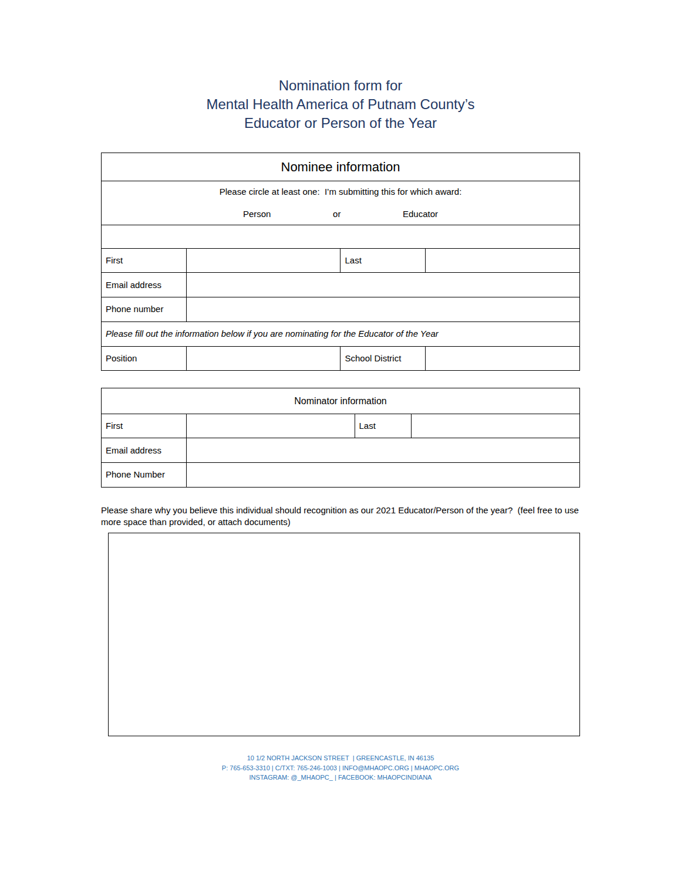Nomination form for
Mental Health America of Putnam County’s
Educator or Person of the Year
| Nominee information |
| Please circle at least one: I’m submitting this for which award: Person or Educator |
| First | | Last | |
| Email address | |
| Phone number | |
| Please fill out the information below if you are nominating for the Educator of the Year |
| Position | | School District | |
| Nominator information |
| First | | Last | |
| Email address | |
| Phone Number | |
Please share why you believe this individual should recognition as our 2021 Educator/Person of the year? (feel free to use more space than provided, or attach documents)
10 1/2 NORTH JACKSON STREET | GREENCASTLE, IN 46135
P: 765-653-3310 | C/TXT: 765-246-1003 | INFO@MHAOPC.ORG | MHAOPC.ORG
INSTAGRAM: @_MHAOPC_ | FACEBOOK: MHAOPCINDIANA